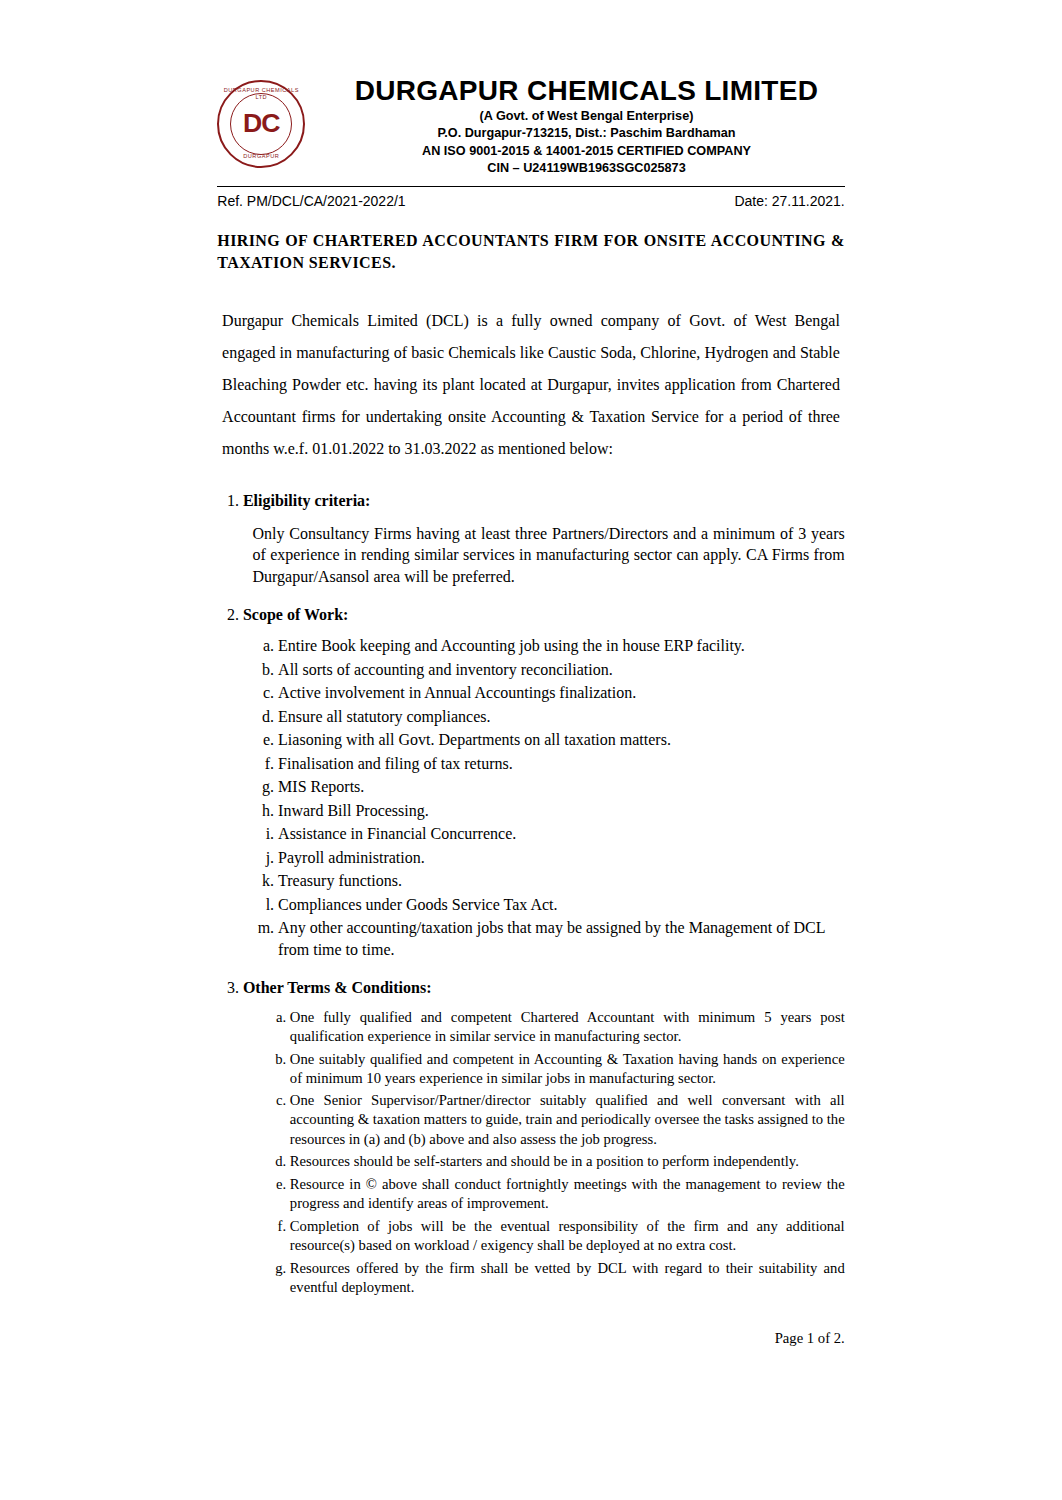DURGAPUR CHEMICALS LTD
DC
DURGAPUR
DURGAPUR CHEMICALS LIMITED
(A Govt. of West Bengal Enterprise)
P.O. Durgapur-713215, Dist.: Paschim Bardhaman
AN ISO 9001-2015 & 14001-2015 CERTIFIED COMPANY
CIN – U24119WB1963SGC025873
Ref. PM/DCL/CA/2021-2022/1 Date: 27.11.2021.
HIRING OF CHARTERED ACCOUNTANTS FIRM FOR ONSITE ACCOUNTING & TAXATION SERVICES.
Durgapur Chemicals Limited (DCL) is a fully owned company of Govt. of West Bengal engaged in manufacturing of basic Chemicals like Caustic Soda, Chlorine, Hydrogen and Stable Bleaching Powder etc. having its plant located at Durgapur, invites application from Chartered Accountant firms for undertaking onsite Accounting & Taxation Service for a period of three months w.e.f. 01.01.2022 to 31.03.2022 as mentioned below:
Eligibility criteria:
Only Consultancy Firms having at least three Partners/Directors and a minimum of 3 years of experience in rending similar services in manufacturing sector can apply. CA Firms from Durgapur/Asansol area will be preferred.
Scope of Work:
Entire Book keeping and Accounting job using the in house ERP facility.
All sorts of accounting and inventory reconciliation.
Active involvement in Annual Accountings finalization.
Ensure all statutory compliances.
Liasoning with all Govt. Departments on all taxation matters.
Finalisation and filing of tax returns.
MIS Reports.
Inward Bill Processing.
Assistance in Financial Concurrence.
Payroll administration.
Treasury functions.
Compliances under Goods Service Tax Act.
Any other accounting/taxation jobs that may be assigned by the Management of DCL from time to time.
Other Terms & Conditions:
One fully qualified and competent Chartered Accountant with minimum 5 years post qualification experience in similar service in manufacturing sector.
One suitably qualified and competent in Accounting & Taxation having hands on experience of minimum 10 years experience in similar jobs in manufacturing sector.
One Senior Supervisor/Partner/director suitably qualified and well conversant with all accounting & taxation matters to guide, train and periodically oversee the tasks assigned to the resources in (a) and (b) above and also assess the job progress.
Resources should be self-starters and should be in a position to perform independently.
Resource in © above shall conduct fortnightly meetings with the management to review the progress and identify areas of improvement.
Completion of jobs will be the eventual responsibility of the firm and any additional resource(s) based on workload / exigency shall be deployed at no extra cost.
Resources offered by the firm shall be vetted by DCL with regard to their suitability and eventful deployment.
Page 1 of 2.